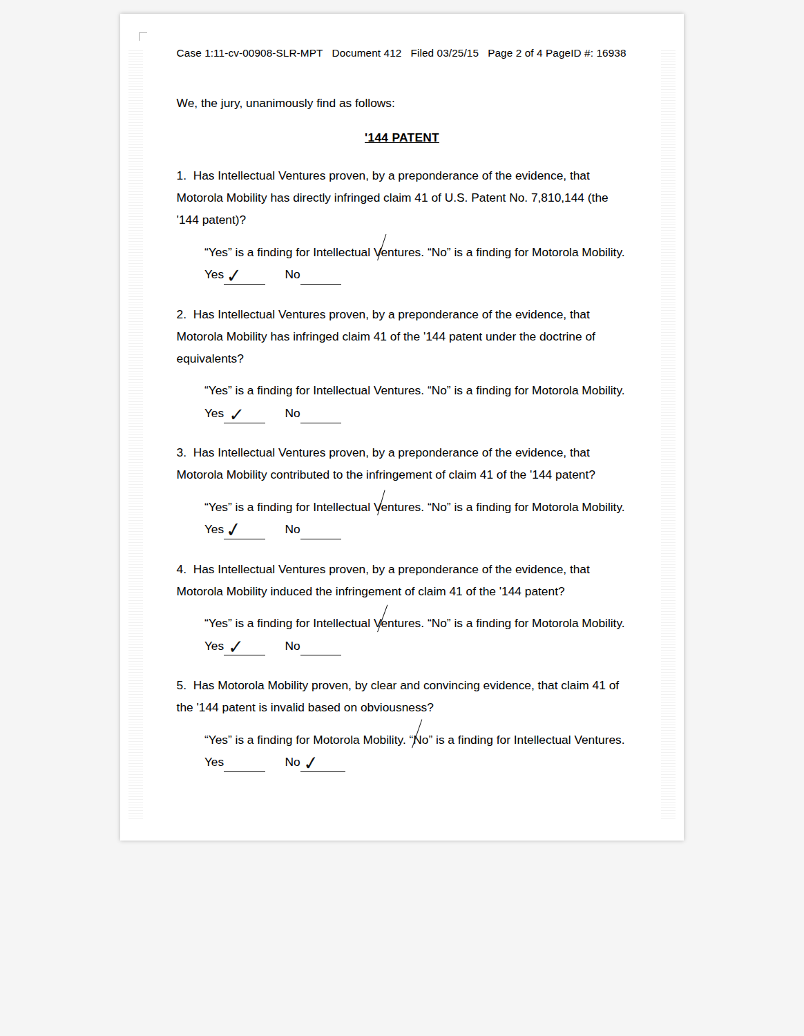Case 1:11-cv-00908-SLR-MPT Document 412 Filed 03/25/15 Page 2 of 4 PageID #: 16938
We, the jury, unanimously find as follows:
'144 PATENT
1. Has Intellectual Ventures proven, by a preponderance of the evidence, that Motorola Mobility has directly infringed claim 41 of U.S. Patent No. 7,810,144 (the '144 patent)?
“Yes” is a finding for Intellectual Ventures. “No” is a finding for Motorola Mobility.
Yes✓ No
2. Has Intellectual Ventures proven, by a preponderance of the evidence, that Motorola Mobility has infringed claim 41 of the '144 patent under the doctrine of equivalents?
“Yes” is a finding for Intellectual Ventures. “No” is a finding for Motorola Mobility.
Yes✓ No
3. Has Intellectual Ventures proven, by a preponderance of the evidence, that Motorola Mobility contributed to the infringement of claim 41 of the '144 patent?
“Yes” is a finding for Intellectual Ventures. “No” is a finding for Motorola Mobility.
Yes✓ No
4. Has Intellectual Ventures proven, by a preponderance of the evidence, that Motorola Mobility induced the infringement of claim 41 of the '144 patent?
“Yes” is a finding for Intellectual Ventures. “No” is a finding for Motorola Mobility.
Yes✓ No
5. Has Motorola Mobility proven, by clear and convincing evidence, that claim 41 of the '144 patent is invalid based on obviousness?
“Yes” is a finding for Motorola Mobility. “No” is a finding for Intellectual Ventures.
Yes No✓